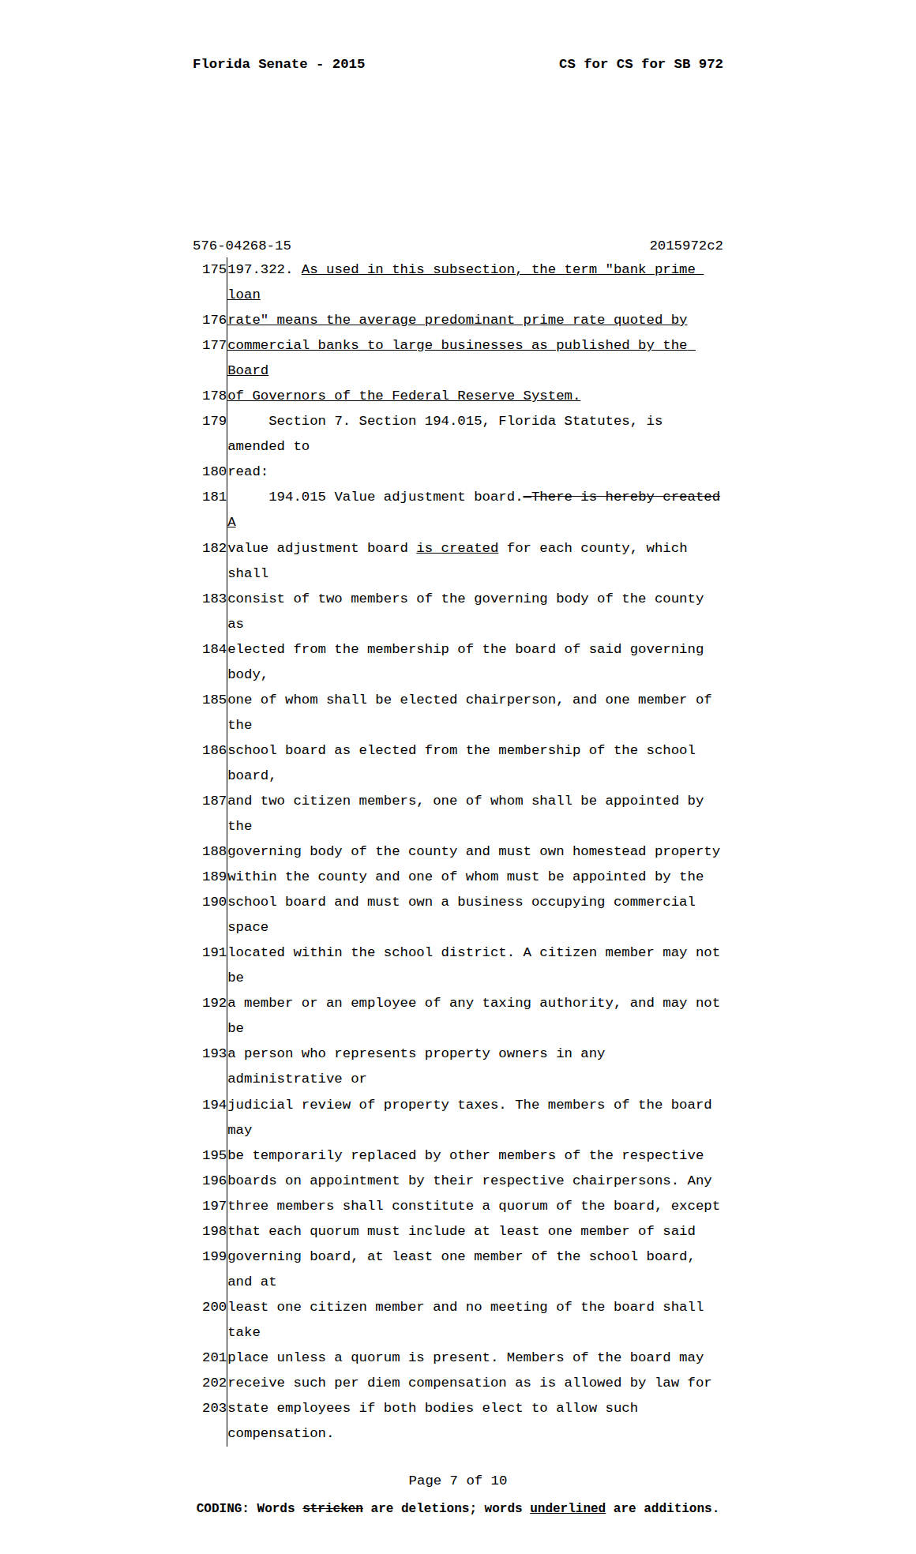Florida Senate - 2015
CS for CS for SB 972
576-04268-15
2015972c2
| 175 | 197.322. As used in this subsection, the term "bank prime loan |
| 176 | rate" means the average predominant prime rate quoted by |
| 177 | commercial banks to large businesses as published by the Board |
| 178 | of Governors of the Federal Reserve System. |
| 179 | Section 7. Section 194.015, Florida Statutes, is amended to |
| 180 | read: |
| 181 | 194.015 Value adjustment board. —There is hereby created A |
| 182 | value adjustment board is created for each county, which shall |
| 183 | consist of two members of the governing body of the county as |
| 184 | elected from the membership of the board of said governing body, |
| 185 | one of whom shall be elected chairperson, and one member of the |
| 186 | school board as elected from the membership of the school board, |
| 187 | and two citizen members, one of whom shall be appointed by the |
| 188 | governing body of the county and must own homestead property |
| 189 | within the county and one of whom must be appointed by the |
| 190 | school board and must own a business occupying commercial space |
| 191 | located within the school district. A citizen member may not be |
| 192 | a member or an employee of any taxing authority, and may not be |
| 193 | a person who represents property owners in any administrative or |
| 194 | judicial review of property taxes. The members of the board may |
| 195 | be temporarily replaced by other members of the respective |
| 196 | boards on appointment by their respective chairpersons. Any |
| 197 | three members shall constitute a quorum of the board, except |
| 198 | that each quorum must include at least one member of said |
| 199 | governing board, at least one member of the school board, and at |
| 200 | least one citizen member and no meeting of the board shall take |
| 201 | place unless a quorum is present. Members of the board may |
| 202 | receive such per diem compensation as is allowed by law for |
| 203 | state employees if both bodies elect to allow such compensation. |
Page 7 of 10
CODING: Words stricken are deletions; words underlined are additions.